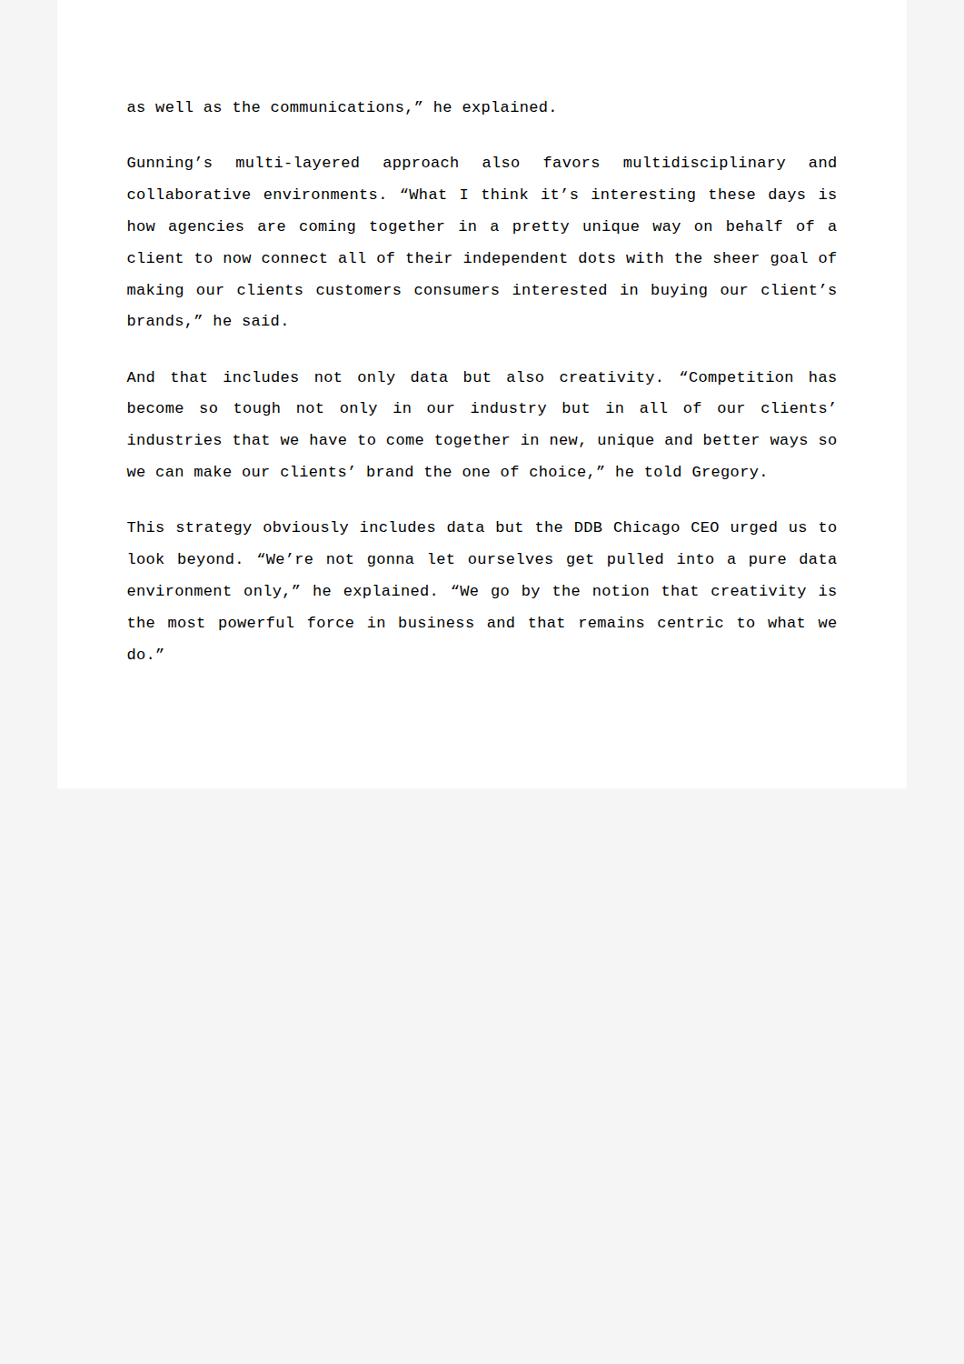as well as the communications,” he explained.
Gunning’s multi-layered approach also favors multidisciplinary and collaborative environments. “What I think it’s interesting these days is how agencies are coming together in a pretty unique way on behalf of a client to now connect all of their independent dots with the sheer goal of making our clients customers consumers interested in buying our client’s brands,” he said.
And that includes not only data but also creativity. “Competition has become so tough not only in our industry but in all of our clients’ industries that we have to come together in new, unique and better ways so we can make our clients’ brand the one of choice,” he told Gregory.
This strategy obviously includes data but the DDB Chicago CEO urged us to look beyond. “We’re not gonna let ourselves get pulled into a pure data environment only,” he explained. “We go by the notion that creativity is the most powerful force in business and that remains centric to what we do.”